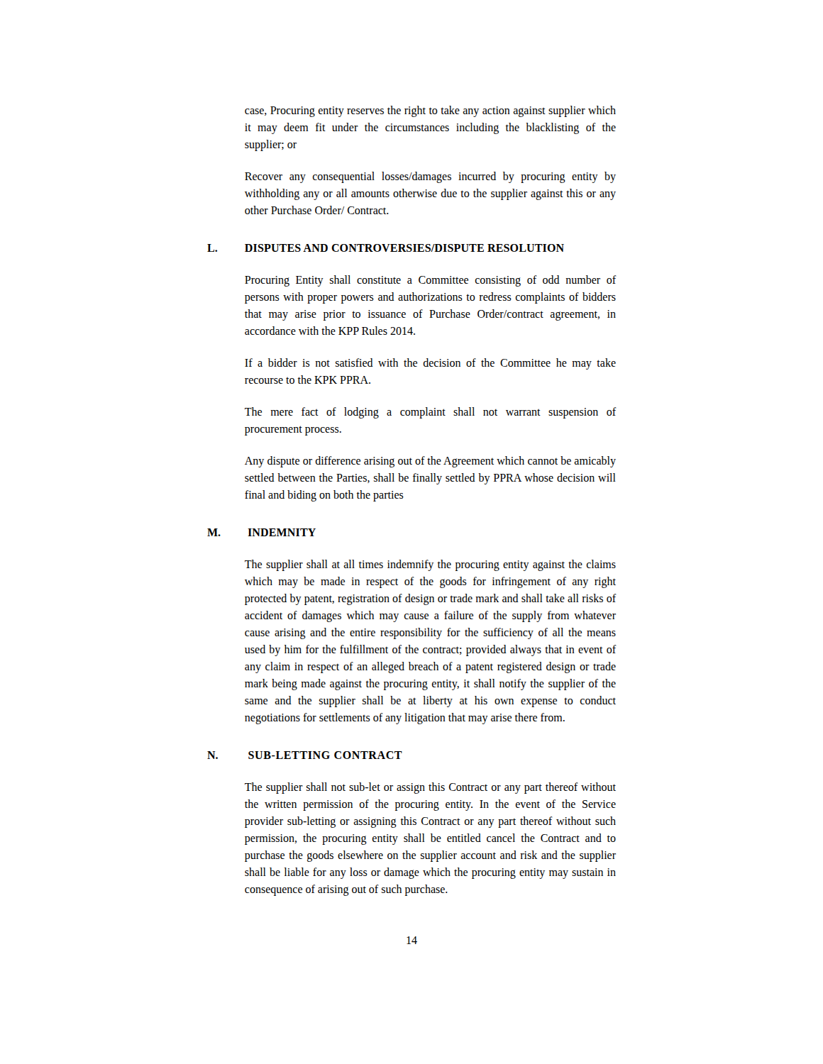case, Procuring entity reserves the right to take any action against supplier which it may deem fit under the circumstances including the blacklisting of the supplier; or
Recover any consequential losses/damages incurred by procuring entity by withholding any or all amounts otherwise due to the supplier against this or any other Purchase Order/ Contract.
L. DISPUTES AND CONTROVERSIES/DISPUTE RESOLUTION
Procuring Entity shall constitute a Committee consisting of odd number of persons with proper powers and authorizations to redress complaints of bidders that may arise prior to issuance of Purchase Order/contract agreement, in accordance with the KPP Rules 2014.
If a bidder is not satisfied with the decision of the Committee he may take recourse to the KPK PPRA.
The mere fact of lodging a complaint shall not warrant suspension of procurement process.
Any dispute or difference arising out of the Agreement which cannot be amicably settled between the Parties, shall be finally settled by PPRA whose decision will final and biding on both the parties
M. INDEMNITY
The supplier shall at all times indemnify the procuring entity against the claims which may be made in respect of the goods for infringement of any right protected by patent, registration of design or trade mark and shall take all risks of accident of damages which may cause a failure of the supply from whatever cause arising and the entire responsibility for the sufficiency of all the means used by him for the fulfillment of the contract; provided always that in event of any claim in respect of an alleged breach of a patent registered design or trade mark being made against the procuring entity, it shall notify the supplier of the same and the supplier shall be at liberty at his own expense to conduct negotiations for settlements of any litigation that may arise there from.
N. SUB-LETTING CONTRACT
The supplier shall not sub-let or assign this Contract or any part thereof without the written permission of the procuring entity. In the event of the Service provider sub-letting or assigning this Contract or any part thereof without such permission, the procuring entity shall be entitled cancel the Contract and to purchase the goods elsewhere on the supplier account and risk and the supplier shall be liable for any loss or damage which the procuring entity may sustain in consequence of arising out of such purchase.
14